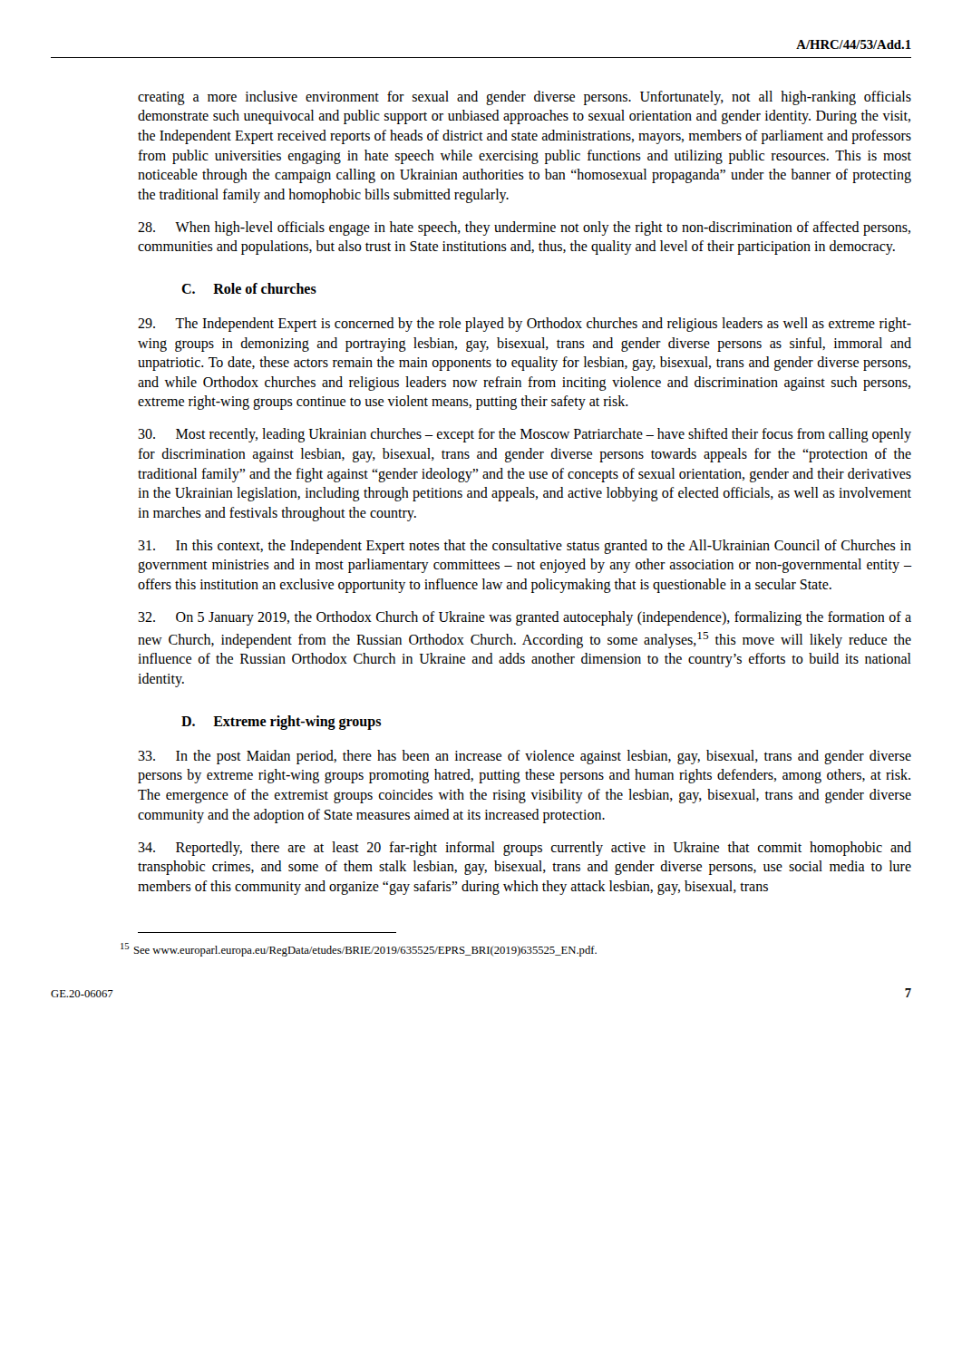A/HRC/44/53/Add.1
creating a more inclusive environment for sexual and gender diverse persons. Unfortunately, not all high-ranking officials demonstrate such unequivocal and public support or unbiased approaches to sexual orientation and gender identity. During the visit, the Independent Expert received reports of heads of district and state administrations, mayors, members of parliament and professors from public universities engaging in hate speech while exercising public functions and utilizing public resources. This is most noticeable through the campaign calling on Ukrainian authorities to ban “homosexual propaganda” under the banner of protecting the traditional family and homophobic bills submitted regularly.
28. When high-level officials engage in hate speech, they undermine not only the right to non-discrimination of affected persons, communities and populations, but also trust in State institutions and, thus, the quality and level of their participation in democracy.
C. Role of churches
29. The Independent Expert is concerned by the role played by Orthodox churches and religious leaders as well as extreme right-wing groups in demonizing and portraying lesbian, gay, bisexual, trans and gender diverse persons as sinful, immoral and unpatriotic. To date, these actors remain the main opponents to equality for lesbian, gay, bisexual, trans and gender diverse persons, and while Orthodox churches and religious leaders now refrain from inciting violence and discrimination against such persons, extreme right-wing groups continue to use violent means, putting their safety at risk.
30. Most recently, leading Ukrainian churches – except for the Moscow Patriarchate – have shifted their focus from calling openly for discrimination against lesbian, gay, bisexual, trans and gender diverse persons towards appeals for the “protection of the traditional family” and the fight against “gender ideology” and the use of concepts of sexual orientation, gender and their derivatives in the Ukrainian legislation, including through petitions and appeals, and active lobbying of elected officials, as well as involvement in marches and festivals throughout the country.
31. In this context, the Independent Expert notes that the consultative status granted to the All-Ukrainian Council of Churches in government ministries and in most parliamentary committees – not enjoyed by any other association or non-governmental entity – offers this institution an exclusive opportunity to influence law and policymaking that is questionable in a secular State.
32. On 5 January 2019, the Orthodox Church of Ukraine was granted autocephaly (independence), formalizing the formation of a new Church, independent from the Russian Orthodox Church. According to some analyses,15 this move will likely reduce the influence of the Russian Orthodox Church in Ukraine and adds another dimension to the country’s efforts to build its national identity.
D. Extreme right-wing groups
33. In the post Maidan period, there has been an increase of violence against lesbian, gay, bisexual, trans and gender diverse persons by extreme right-wing groups promoting hatred, putting these persons and human rights defenders, among others, at risk. The emergence of the extremist groups coincides with the rising visibility of the lesbian, gay, bisexual, trans and gender diverse community and the adoption of State measures aimed at its increased protection.
34. Reportedly, there are at least 20 far-right informal groups currently active in Ukraine that commit homophobic and transphobic crimes, and some of them stalk lesbian, gay, bisexual, trans and gender diverse persons, use social media to lure members of this community and organize “gay safaris” during which they attack lesbian, gay, bisexual, trans
15See www.europarl.europa.eu/RegData/etudes/BRIE/2019/635525/EPRS_BRI(2019)635525_EN.pdf.
GE.20-06067
7